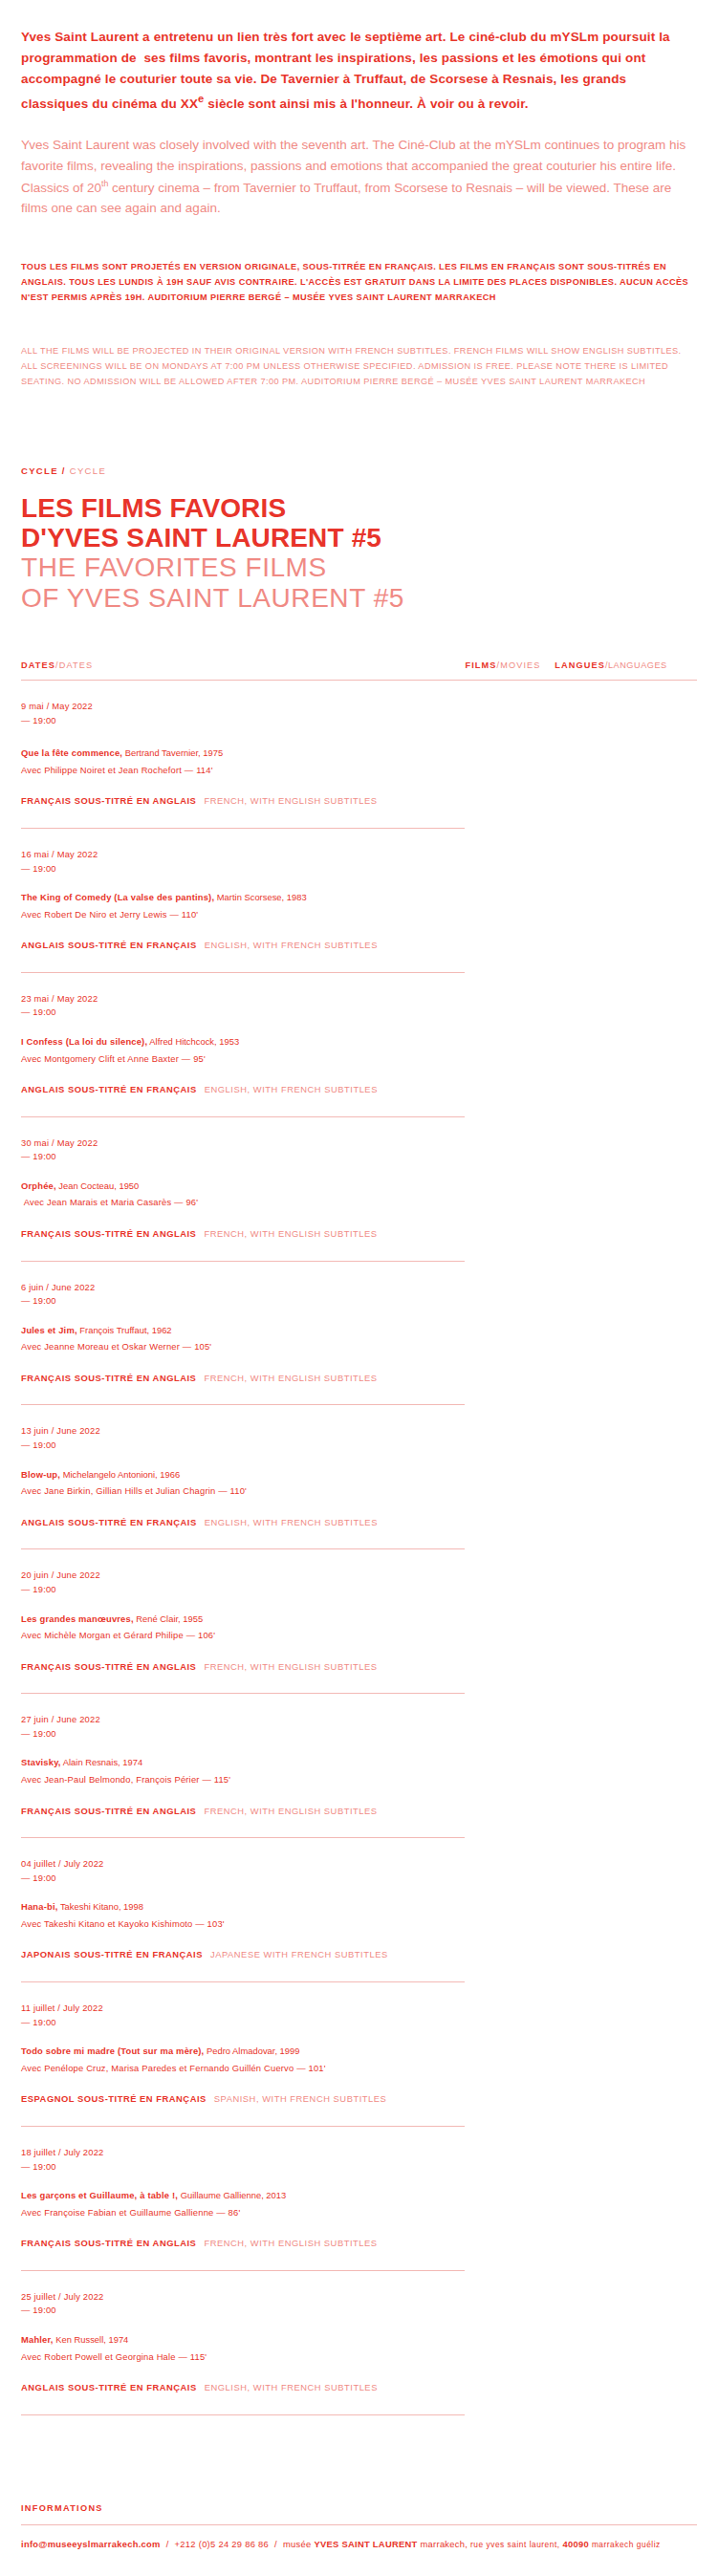Yves Saint Laurent a entretenu un lien très fort avec le septième art. Le ciné-club du mYSLm poursuit la programmation de ses films favoris, montrant les inspirations, les passions et les émotions qui ont accompagné le couturier toute sa vie. De Tavernier à Truffaut, de Scorsese à Resnais, les grands classiques du cinéma du XXe siècle sont ainsi mis à l'honneur. À voir ou à revoir.
Yves Saint Laurent was closely involved with the seventh art. The Ciné-Club at the mYSLm continues to program his favorite films, revealing the inspirations, passions and emotions that accompanied the great couturier his entire life. Classics of 20th century cinema – from Tavernier to Truffaut, from Scorsese to Resnais – will be viewed. These are films one can see again and again.
Tous les films sont projetés en version originale, sous-titrée en français. Les films en français sont sous-titrés en anglais. Tous les lundis à 19h sauf avis contraire. L'accès est gratuit dans la limite des places disponibles. Aucun accès n'est permis après 19h. Auditorium Pierre Bergé – musée YVES SAINT LAURENT marrakech
All the films will be projected in their original version with French subtitles. French films will show English subtitles. All screenings will be on Mondays at 7:00 PM unless otherwise specified. Admission is free. Please note there is limited seating. No admission will be allowed after 7:00 PM. Auditorium Pierre Bergé – musée YVES SAINT LAURENT marrakech
Cycle / Cycle
Les films favoris
d'Yves Saint Laurent #5 The favorites films
of Yves Saint Laurent #5
| Dates /Dates | Films /Movies | Langues /Languages |
| --- | --- | --- |
| 9 mai / May 2022 — 19:00 | Que la fête commence, Bertrand Tavernier, 1975 Avec Philippe Noiret et Jean Rochefort — 114' | Français sous-titré en anglais French, with English subtitles |
| 16 mai / May 2022 — 19:00 | The King of Comedy (La valse des pantins), Martin Scorsese, 1983 Avec Robert De Niro et Jerry Lewis — 110' | Anglais sous-titré en français English, with French subtitles |
| 23 mai / May 2022 — 19:00 | I Confess (La loi du silence), Alfred Hitchcock, 1953 Avec Montgomery Clift et Anne Baxter — 95' | Anglais sous-titré en français English, with French subtitles |
| 30 mai / May 2022 — 19:00 | Orphée, Jean Cocteau, 1950 Avec Jean Marais et Maria Casarès — 96' | Français sous-titré en anglais French, with English subtitles |
| 6 juin / June 2022 — 19:00 | Jules et Jim, François Truffaut, 1962 Avec Jeanne Moreau et Oskar Werner — 105' | Français sous-titré en anglais French, with English subtitles |
| 13 juin / June 2022 — 19:00 | Blow-up, Michelangelo Antonioni, 1966 Avec Jane Birkin, Gillian Hills et Julian Chagrin — 110' | Anglais sous-titré en français English, with French subtitles |
| 20 juin / June 2022 — 19:00 | Les grandes manœuvres, René Clair, 1955 Avec Michèle Morgan et Gérard Philipe — 106' | Français sous-titré en anglais French, with English subtitles |
| 27 juin / June 2022 — 19:00 | Stavisky, Alain Resnais, 1974 Avec Jean-Paul Belmondo, François Périer — 115' | Français sous-titré en anglais French, with English subtitles |
| 04 juillet / July 2022 — 19:00 | Hana-bi, Takeshi Kitano, 1998 Avec Takeshi Kitano et Kayoko Kishimoto — 103' | Japonais sous-titré en français Japanese with French subtitles |
| 11 juillet / July 2022 — 19:00 | Todo sobre mi madre (Tout sur ma mère), Pedro Almadovar, 1999 Avec Penélope Cruz, Marisa Paredes et Fernando Guillén Cuervo — 101' | Espagnol sous-titré en français Spanish, with French subtitles |
| 18 juillet / July 2022 — 19:00 | Les garçons et Guillaume, à table !, Guillaume Gallienne, 2013 Avec Françoise Fabian et Guillaume Gallienne — 86' | Français sous-titré en anglais French, with English subtitles |
| 25 juillet / July 2022 — 19:00 | Mahler, Ken Russell, 1974 Avec Robert Powell et Georgina Hale — 115' | Anglais sous-titré en français English, with French subtitles |
Informations
info@museeyslmarrakech.com/+212 (0)5 24 29 86 86/musée YVES SAINT LAURENT marrakech, rue yves saint laurent, 40090 marrakech guéliz